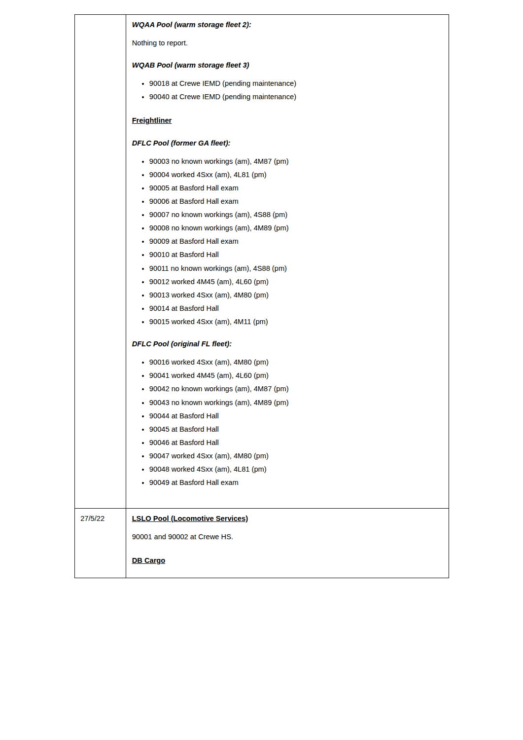| | WQAA Pool (warm storage fleet 2): Nothing to report. WQAB Pool (warm storage fleet 3) 90018 at Crewe IEMD (pending maintenance) 90040 at Crewe IEMD (pending maintenance) Freightliner DFLC Pool (former GA fleet): 90003 no known workings (am), 4M87 (pm) 90004 worked 4Sxx (am), 4L81 (pm) 90005 at Basford Hall exam 90006 at Basford Hall exam 90007 no known workings (am), 4S88 (pm) 90008 no known workings (am), 4M89 (pm) 90009 at Basford Hall exam 90010 at Basford Hall 90011 no known workings (am), 4S88 (pm) 90012 worked 4M45 (am), 4L60 (pm) 90013 worked 4Sxx (am), 4M80 (pm) 90014 at Basford Hall 90015 worked 4Sxx (am), 4M11 (pm) DFLC Pool (original FL fleet): 90016 worked 4Sxx (am), 4M80 (pm) 90041 worked 4M45 (am), 4L60 (pm) 90042 no known workings (am), 4M87 (pm) 90043 no known workings (am), 4M89 (pm) 90044 at Basford Hall 90045 at Basford Hall 90046 at Basford Hall 90047 worked 4Sxx (am), 4M80 (pm) 90048 worked 4Sxx (am), 4L81 (pm) 90049 at Basford Hall exam |
| 27/5/22 | LSLO Pool (Locomotive Services) 90001 and 90002 at Crewe HS. DB Cargo |